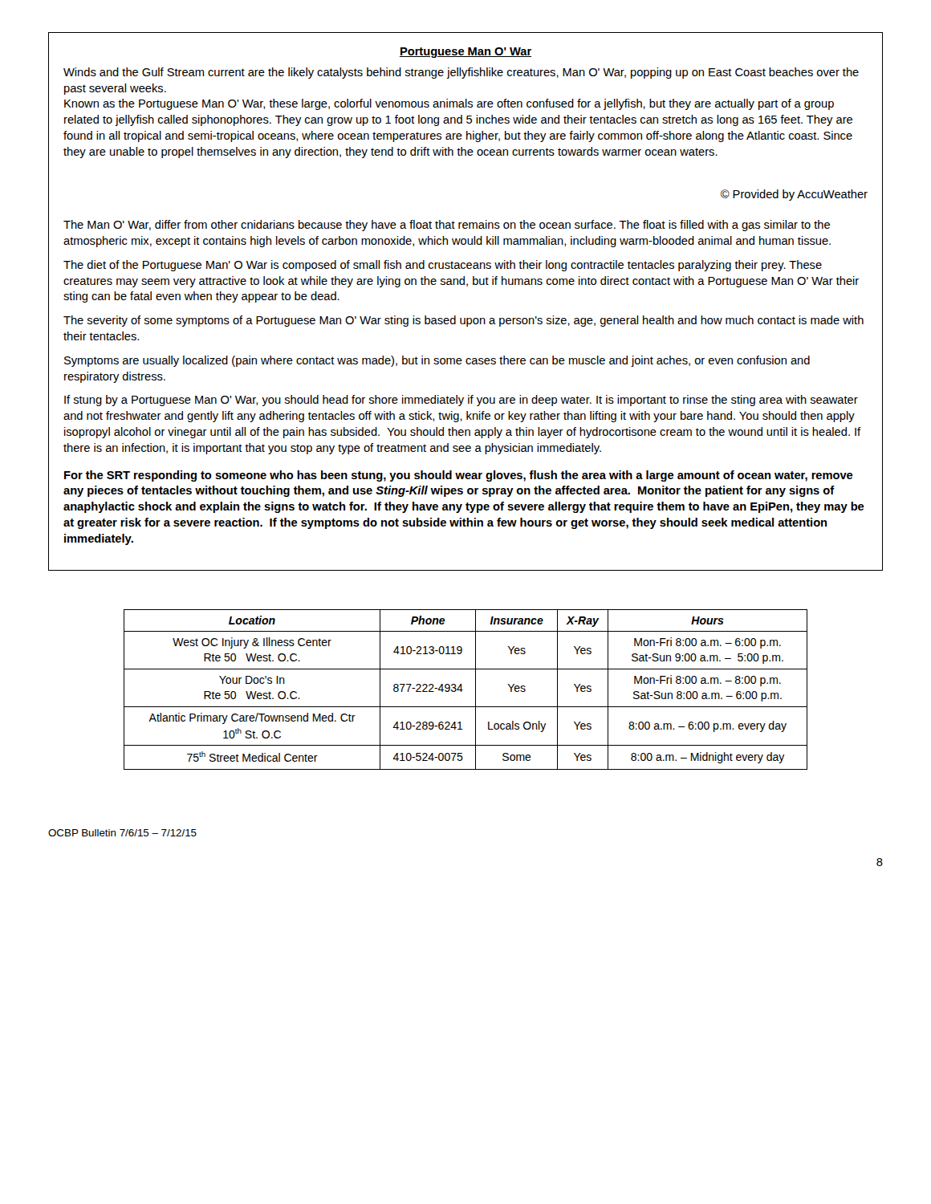Portuguese Man O' War
Winds and the Gulf Stream current are the likely catalysts behind strange jellyfishlike creatures, Man O' War, popping up on East Coast beaches over the past several weeks.
Known as the Portuguese Man O' War, these large, colorful venomous animals are often confused for a jellyfish, but they are actually part of a group related to jellyfish called siphonophores. They can grow up to 1 foot long and 5 inches wide and their tentacles can stretch as long as 165 feet. They are found in all tropical and semi-tropical oceans, where ocean temperatures are higher, but they are fairly common off-shore along the Atlantic coast. Since they are unable to propel themselves in any direction, they tend to drift with the ocean currents towards warmer ocean waters.
© Provided by AccuWeather
The Man O' War, differ from other cnidarians because they have a float that remains on the ocean surface. The float is filled with a gas similar to the atmospheric mix, except it contains high levels of carbon monoxide, which would kill mammalian, including warm-blooded animal and human tissue.
The diet of the Portuguese Man' O War is composed of small fish and crustaceans with their long contractile tentacles paralyzing their prey. These creatures may seem very attractive to look at while they are lying on the sand, but if humans come into direct contact with a Portuguese Man O' War their sting can be fatal even when they appear to be dead.
The severity of some symptoms of a Portuguese Man O' War sting is based upon a person's size, age, general health and how much contact is made with their tentacles.
Symptoms are usually localized (pain where contact was made), but in some cases there can be muscle and joint aches, or even confusion and respiratory distress.
If stung by a Portuguese Man O' War, you should head for shore immediately if you are in deep water. It is important to rinse the sting area with seawater and not freshwater and gently lift any adhering tentacles off with a stick, twig, knife or key rather than lifting it with your bare hand. You should then apply isopropyl alcohol or vinegar until all of the pain has subsided. You should then apply a thin layer of hydrocortisone cream to the wound until it is healed. If there is an infection, it is important that you stop any type of treatment and see a physician immediately.
For the SRT responding to someone who has been stung, you should wear gloves, flush the area with a large amount of ocean water, remove any pieces of tentacles without touching them, and use Sting-Kill wipes or spray on the affected area. Monitor the patient for any signs of anaphylactic shock and explain the signs to watch for. If they have any type of severe allergy that require them to have an EpiPen, they may be at greater risk for a severe reaction. If the symptoms do not subside within a few hours or get worse, they should seek medical attention immediately.
| Location | Phone | Insurance | X-Ray | Hours |
| --- | --- | --- | --- | --- |
| West OC Injury & Illness Center Rte 50 West. O.C. | 410-213-0119 | Yes | Yes | Mon-Fri 8:00 a.m. – 6:00 p.m. Sat-Sun 9:00 a.m. – 5:00 p.m. |
| Your Doc's In Rte 50 West. O.C. | 877-222-4934 | Yes | Yes | Mon-Fri 8:00 a.m. – 8:00 p.m. Sat-Sun 8:00 a.m. – 6:00 p.m. |
| Atlantic Primary Care/Townsend Med. Ctr 10 th St. O.C | 410-289-6241 | Locals Only | Yes | 8:00 a.m. – 6:00 p.m. every day |
| 75 th Street Medical Center | 410-524-0075 | Some | Yes | 8:00 a.m. – Midnight every day |
OCBP Bulletin 7/6/15 – 7/12/15
8